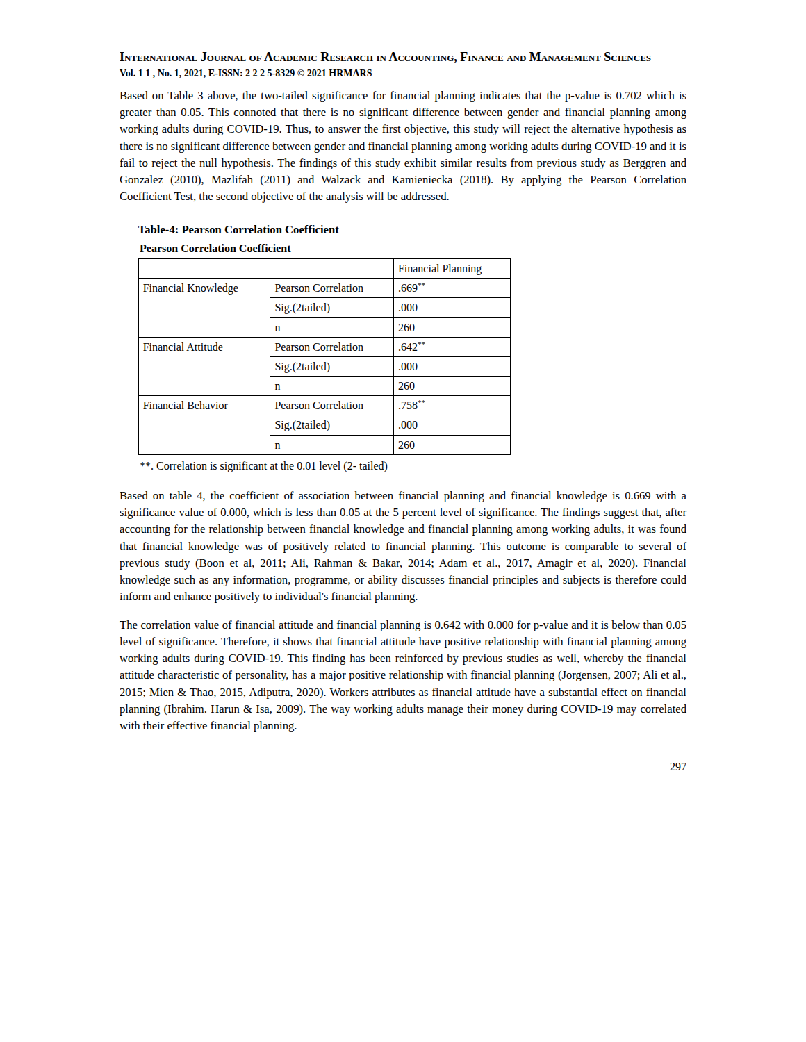International Journal of Academic Research in Accounting, Finance and Management Sciences
Vol. 1 1 , No. 1, 2021, E-ISSN: 2 2 2 5-8329 © 2021 HRMARS
Based on Table 3 above, the two-tailed significance for financial planning indicates that the p-value is 0.702 which is greater than 0.05. This connoted that there is no significant difference between gender and financial planning among working adults during COVID-19. Thus, to answer the first objective, this study will reject the alternative hypothesis as there is no significant difference between gender and financial planning among working adults during COVID-19 and it is fail to reject the null hypothesis. The findings of this study exhibit similar results from previous study as Berggren and Gonzalez (2010), Mazlifah (2011) and Walzack and Kamieniecka (2018). By applying the Pearson Correlation Coefficient Test, the second objective of the analysis will be addressed.
Table-4: Pearson Correlation Coefficient
Pearson Correlation Coefficient
| | | Financial Planning |
| --- | --- | --- |
| Financial Knowledge | Pearson Correlation | .669 ** |
| Sig.(2tailed) | .000 |
| n | 260 |
| Financial Attitude | Pearson Correlation | .642 ** |
| Sig.(2tailed) | .000 |
| n | 260 |
| Financial Behavior | Pearson Correlation | .758 ** |
| Sig.(2tailed) | .000 |
| n | 260 |
**. Correlation is significant at the 0.01 level (2- tailed)
Based on table 4, the coefficient of association between financial planning and financial knowledge is 0.669 with a significance value of 0.000, which is less than 0.05 at the 5 percent level of significance. The findings suggest that, after accounting for the relationship between financial knowledge and financial planning among working adults, it was found that financial knowledge was of positively related to financial planning. This outcome is comparable to several of previous study (Boon et al, 2011; Ali, Rahman & Bakar, 2014; Adam et al., 2017, Amagir et al, 2020). Financial knowledge such as any information, programme, or ability discusses financial principles and subjects is therefore could inform and enhance positively to individual's financial planning.
The correlation value of financial attitude and financial planning is 0.642 with 0.000 for p-value and it is below than 0.05 level of significance. Therefore, it shows that financial attitude have positive relationship with financial planning among working adults during COVID-19. This finding has been reinforced by previous studies as well, whereby the financial attitude characteristic of personality, has a major positive relationship with financial planning (Jorgensen, 2007; Ali et al., 2015; Mien & Thao, 2015, Adiputra, 2020). Workers attributes as financial attitude have a substantial effect on financial planning (Ibrahim. Harun & Isa, 2009). The way working adults manage their money during COVID-19 may correlated with their effective financial planning.
297